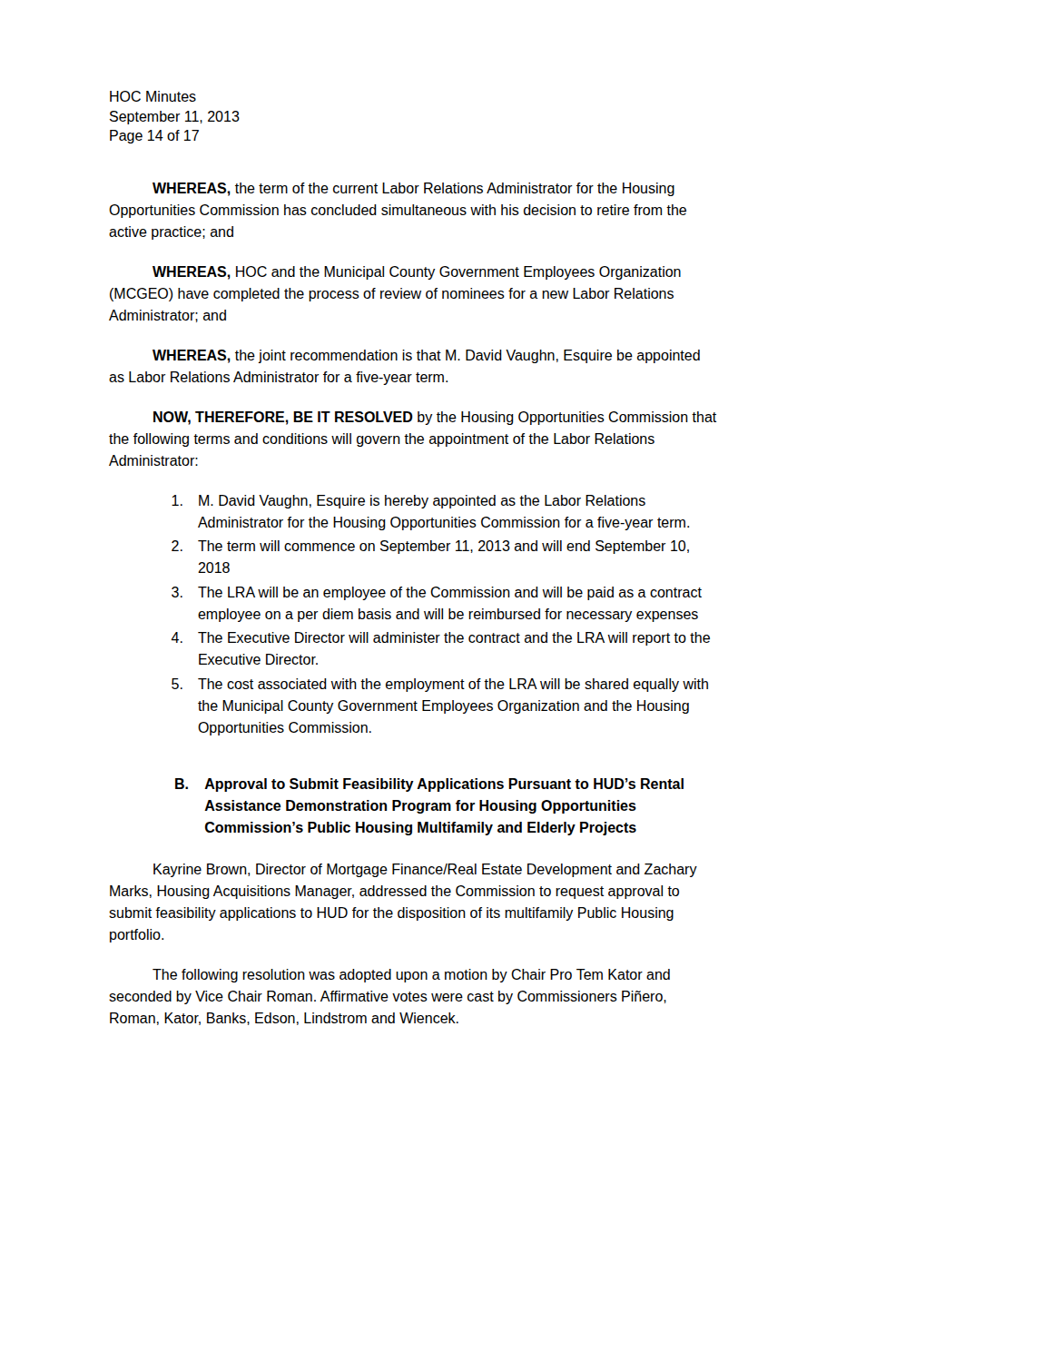HOC Minutes
September 11, 2013
Page 14 of 17
WHEREAS, the term of the current Labor Relations Administrator for the Housing Opportunities Commission has concluded simultaneous with his decision to retire from the active practice; and
WHEREAS, HOC and the Municipal County Government Employees Organization (MCGEO) have completed the process of review of nominees for a new Labor Relations Administrator; and
WHEREAS, the joint recommendation is that M. David Vaughn, Esquire be appointed as Labor Relations Administrator for a five-year term.
NOW, THEREFORE, BE IT RESOLVED by the Housing Opportunities Commission that the following terms and conditions will govern the appointment of the Labor Relations Administrator:
M. David Vaughn, Esquire is hereby appointed as the Labor Relations Administrator for the Housing Opportunities Commission for a five-year term.
The term will commence on September 11, 2013 and will end September 10, 2018
The LRA will be an employee of the Commission and will be paid as a contract employee on a per diem basis and will be reimbursed for necessary expenses
The Executive Director will administer the contract and the LRA will report to the Executive Director.
The cost associated with the employment of the LRA will be shared equally with the Municipal County Government Employees Organization and the Housing Opportunities Commission.
B. Approval to Submit Feasibility Applications Pursuant to HUD’s Rental Assistance Demonstration Program for Housing Opportunities Commission’s Public Housing Multifamily and Elderly Projects
Kayrine Brown, Director of Mortgage Finance/Real Estate Development and Zachary Marks, Housing Acquisitions Manager, addressed the Commission to request approval to submit feasibility applications to HUD for the disposition of its multifamily Public Housing portfolio.
The following resolution was adopted upon a motion by Chair Pro Tem Kator and seconded by Vice Chair Roman. Affirmative votes were cast by Commissioners Piñero, Roman, Kator, Banks, Edson, Lindstrom and Wiencek.